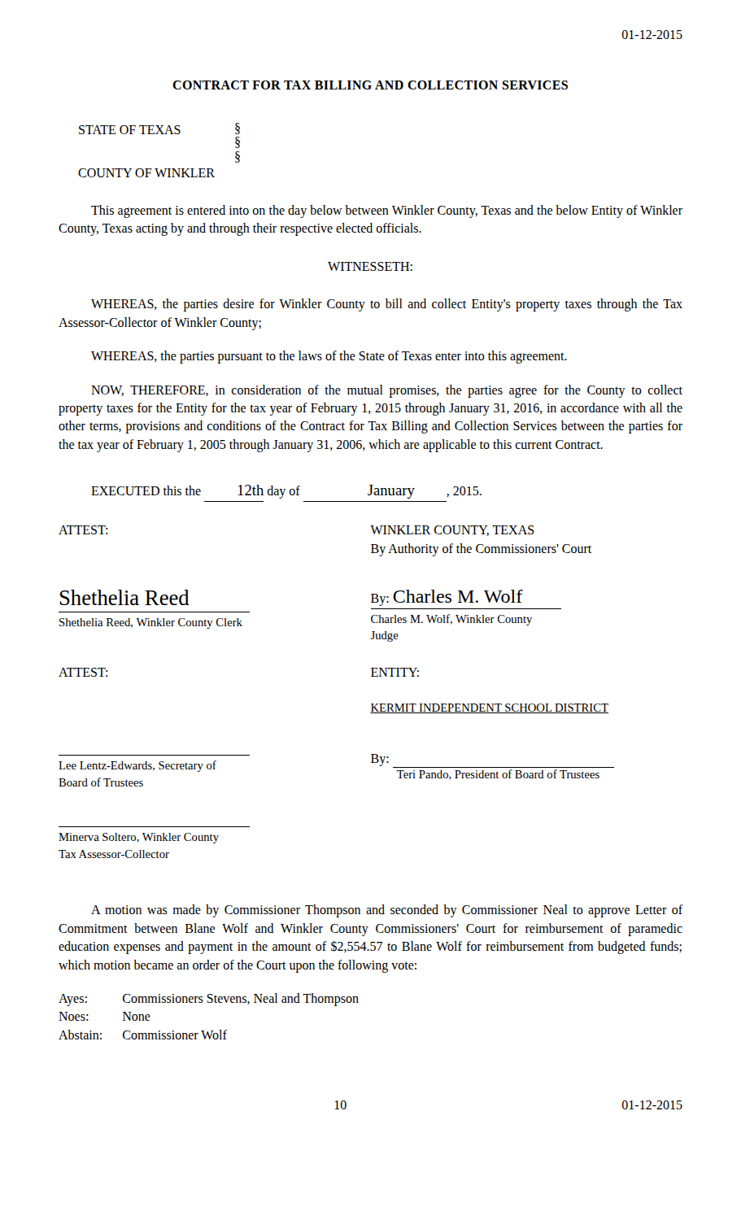01-12-2015
Contract for Tax Billing and Collection Services
| STATE OF TEXAS | § § § |
| COUNTY OF WINKLER | |
This agreement is entered into on the day below between Winkler County, Texas and the below Entity of Winkler County, Texas acting by and through their respective elected officials.
WITNESSETH:
WHEREAS, the parties desire for Winkler County to bill and collect Entity's property taxes through the Tax Assessor-Collector of Winkler County;
WHEREAS, the parties pursuant to the laws of the State of Texas enter into this agreement.
NOW, THEREFORE, in consideration of the mutual promises, the parties agree for the County to collect property taxes for the Entity for the tax year of February 1, 2015 through January 31, 2016, in accordance with all the other terms, provisions and conditions of the Contract for Tax Billing and Collection Services between the parties for the tax year of February 1, 2005 through January 31, 2006, which are applicable to this current Contract.
EXECUTED this the 12th day of January, 2015.
| ATTEST: Shethelia Reed Shethelia Reed, Winkler County Clerk | WINKLER COUNTY, TEXAS By Authority of the Commissioners' Court By: Charles M. Wolf Charles M. Wolf, Winkler County Judge |
| ATTEST: | ENTITY: KERMIT INDEPENDENT SCHOOL DISTRICT |
| Lee Lentz-Edwards, Secretary of Board of Trustees | By: Teri Pando, President of Board of Trustees |
Minerva Soltero, Winkler County
Tax Assessor-Collector
A motion was made by Commissioner Thompson and seconded by Commissioner Neal to approve Letter of Commitment between Blane Wolf and Winkler County Commissioners' Court for reimbursement of paramedic education expenses and payment in the amount of $2,554.57 to Blane Wolf for reimbursement from budgeted funds; which motion became an order of the Court upon the following vote:
| Ayes: | Commissioners Stevens, Neal and Thompson |
| Noes: | None |
| Abstain: | Commissioner Wolf |
10 01-12-2015